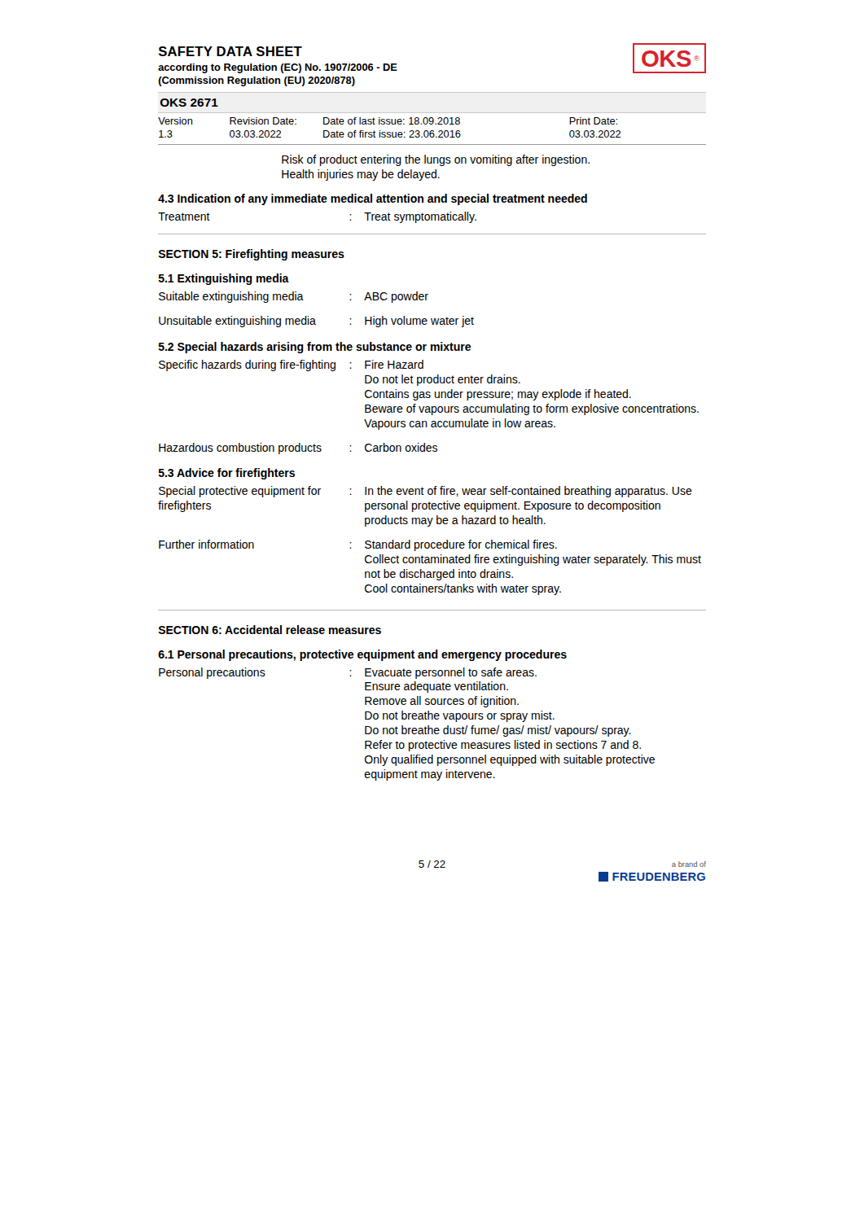SAFETY DATA SHEET
according to Regulation (EC) No. 1907/2006 - DE
(Commission Regulation (EU) 2020/878)
OKS®
OKS 2671
| Version 1.3 | Revision Date: 03.03.2022 | Date of last issue: 18.09.2018 Date of first issue: 23.06.2016 | Print Date: 03.03.2022 |
Risk of product entering the lungs on vomiting after ingestion.
Health injuries may be delayed.
4.3 Indication of any immediate medical attention and special treatment needed
| Treatment | : | Treat symptomatically. |
SECTION 5: Firefighting measures
5.1 Extinguishing media
| Suitable extinguishing media | : | ABC powder |
| Unsuitable extinguishing media | : | High volume water jet |
5.2 Special hazards arising from the substance or mixture
| Specific hazards during fire-fighting | : | Fire Hazard Do not let product enter drains. Contains gas under pressure; may explode if heated. Beware of vapours accumulating to form explosive concentrations. Vapours can accumulate in low areas. |
| Hazardous combustion products | : | Carbon oxides |
5.3 Advice for firefighters
| Special protective equipment for firefighters | : | In the event of fire, wear self-contained breathing apparatus. Use personal protective equipment. Exposure to decomposition products may be a hazard to health. |
| Further information | : | Standard procedure for chemical fires. Collect contaminated fire extinguishing water separately. This must not be discharged into drains. Cool containers/tanks with water spray. |
SECTION 6: Accidental release measures
6.1 Personal precautions, protective equipment and emergency procedures
| Personal precautions | : | Evacuate personnel to safe areas. Ensure adequate ventilation. Remove all sources of ignition. Do not breathe vapours or spray mist. Do not breathe dust/ fume/ gas/ mist/ vapours/ spray. Refer to protective measures listed in sections 7 and 8. Only qualified personnel equipped with suitable protective equipment may intervene. |
5 / 22
a brand of
FREUDENBERG